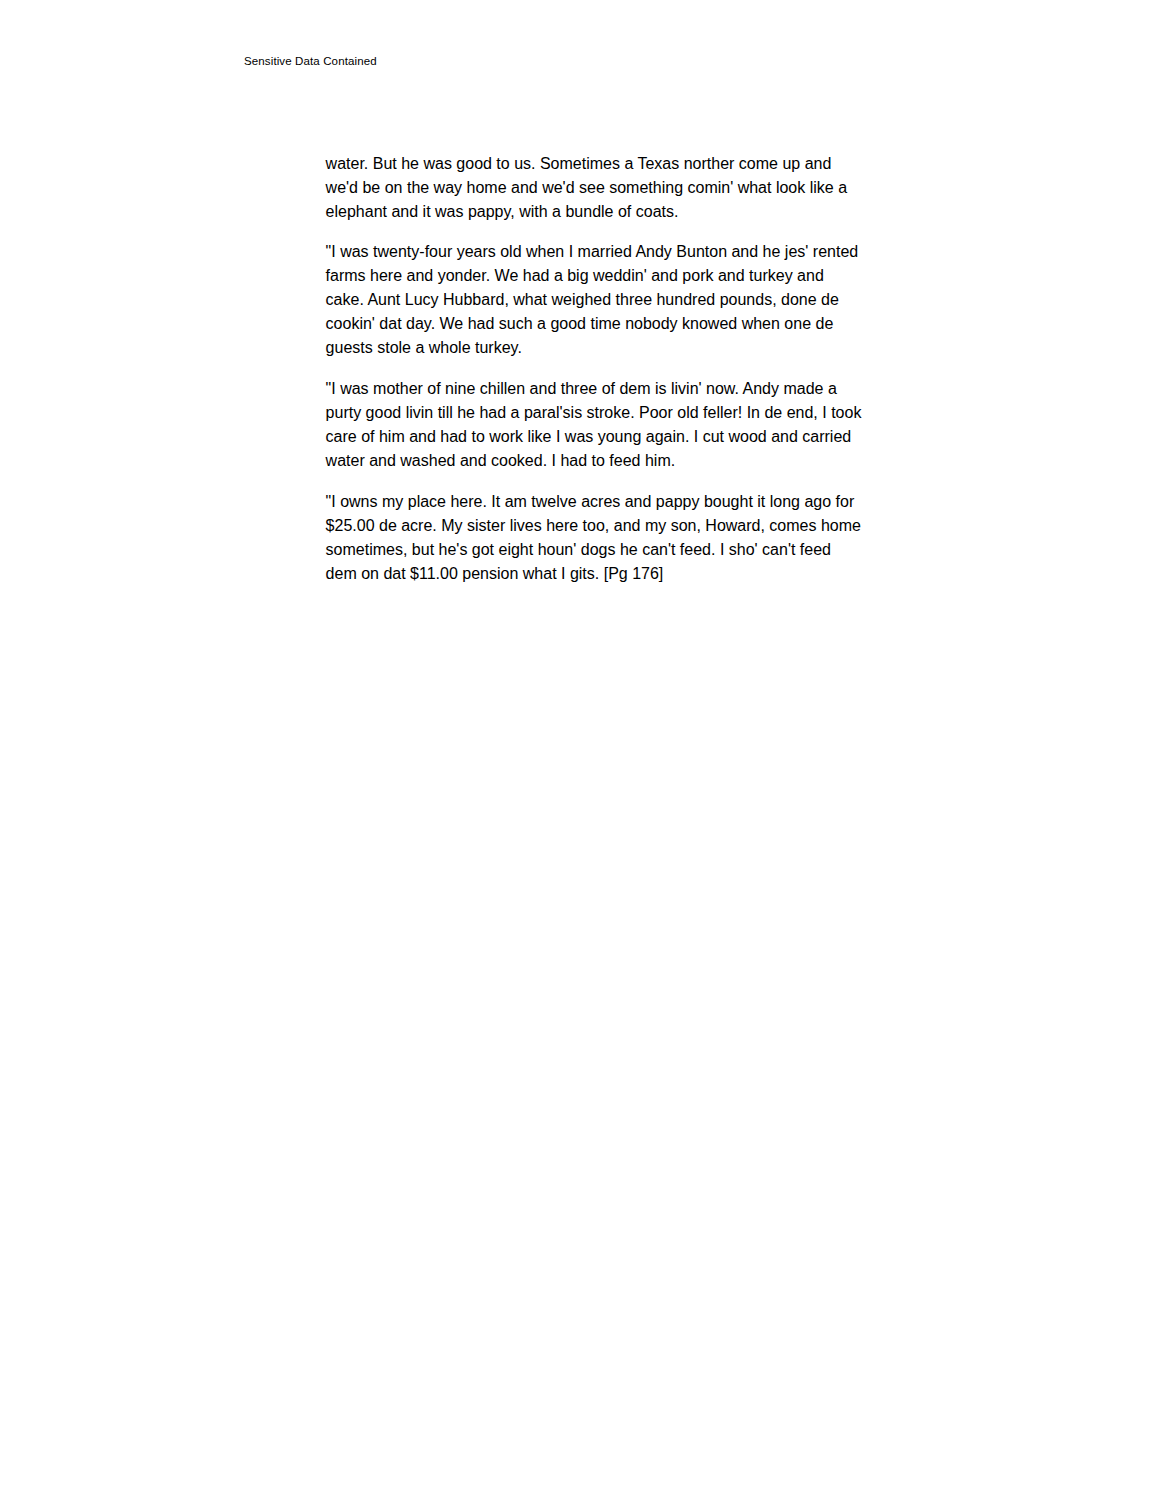Sensitive Data Contained
water. But he was good to us. Sometimes a Texas norther come up and we'd be on the way home and we'd see something comin' what look like a elephant and it was pappy, with a bundle of coats.
"I was twenty-four years old when I married Andy Bunton and he jes' rented farms here and yonder. We had a big weddin' and pork and turkey and cake. Aunt Lucy Hubbard, what weighed three hundred pounds, done de cookin' dat day. We had such a good time nobody knowed when one de guests stole a whole turkey.
"I was mother of nine chillen and three of dem is livin' now. Andy made a purty good livin till he had a paral'sis stroke. Poor old feller! In de end, I took care of him and had to work like I was young again. I cut wood and carried water and washed and cooked. I had to feed him.
"I owns my place here. It am twelve acres and pappy bought it long ago for $25.00 de acre. My sister lives here too, and my son, Howard, comes home sometimes, but he's got eight houn' dogs he can't feed. I sho' can't feed dem on dat $11.00 pension what I gits. [Pg 176]